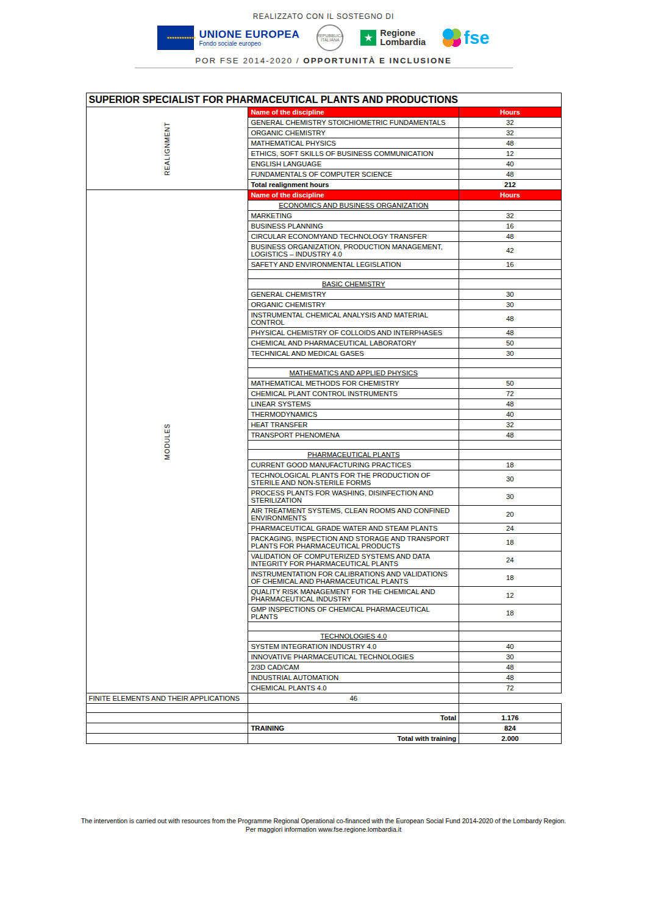REALIZZATO CON IL SOSTEGNO DI
UNIONE EUROPEA
Fondo sociale europeo
REPUBBLICA
ITALIANA
Regione
Lombardia
fse
POR FSE 2014-2020 / OPPORTUNITÀ E INCLUSIONE
| SUPERIOR SPECIALIST FOR PHARMACEUTICAL PLANTS AND PRODUCTIONS |
| REALIGNMENT | Name of the discipline | Hours |
| GENERAL CHEMISTRY STOICHIOMETRIC FUNDAMENTALS | 32 |
| ORGANIC CHEMISTRY | 32 |
| MATHEMATICAL PHYSICS | 48 |
| ETHICS, SOFT SKILLS OF BUSINESS COMMUNICATION | 12 |
| ENGLISH LANGUAGE | 40 |
| FUNDAMENTALS OF COMPUTER SCIENCE | 48 |
| Total realignment hours | 212 |
| MODULES | Name of the discipline | Hours |
| ECONOMICS AND BUSINESS ORGANIZATION | |
| MARKETING | 32 |
| BUSINESS PLANNING | 16 |
| CIRCULAR ECONOMYAND TECHNOLOGY TRANSFER | 48 |
| BUSINESS ORGANIZATION, PRODUCTION MANAGEMENT, LOGISTICS – INDUSTRY 4.0 | 42 |
| SAFETY AND ENVIRONMENTAL LEGISLATION | 16 |
| BASIC CHEMISTRY | |
| GENERAL CHEMISTRY | 30 |
| ORGANIC CHEMISTRY | 30 |
| INSTRUMENTAL CHEMICAL ANALYSIS AND MATERIAL CONTROL | 48 |
| PHYSICAL CHEMISTRY OF COLLOIDS AND INTERPHASES | 48 |
| CHEMICAL AND PHARMACEUTICAL LABORATORY | 50 |
| TECHNICAL AND MEDICAL GASES | 30 |
| MATHEMATICS AND APPLIED PHYSICS | |
| MATHEMATICAL METHODS FOR CHEMISTRY | 50 |
| CHEMICAL PLANT CONTROL INSTRUMENTS | 72 |
| LINEAR SYSTEMS | 48 |
| THERMODYNAMICS | 40 |
| HEAT TRANSFER | 32 |
| TRANSPORT PHENOMENA | 48 |
| PHARMACEUTICAL PLANTS | |
| CURRENT GOOD MANUFACTURING PRACTICES | 18 |
| TECHNOLOGICAL PLANTS FOR THE PRODUCTION OF STERILE AND NON-STERILE FORMS | 30 |
| PROCESS PLANTS FOR WASHING, DISINFECTION AND STERILIZATION | 30 |
| AIR TREATMENT SYSTEMS, CLEAN ROOMS AND CONFINED ENVIRONMENTS | 20 |
| PHARMACEUTICAL GRADE WATER AND STEAM PLANTS | 24 |
| PACKAGING, INSPECTION AND STORAGE AND TRANSPORT PLANTS FOR PHARMACEUTICAL PRODUCTS | 18 |
| VALIDATION OF COMPUTERIZED SYSTEMS AND DATA INTEGRITY FOR PHARMACEUTICAL PLANTS | 24 |
| INSTRUMENTATION FOR CALIBRATIONS AND VALIDATIONS OF CHEMICAL AND PHARMACEUTICAL PLANTS | 18 |
| QUALITY RISK MANAGEMENT FOR THE CHEMICAL AND PHARMACEUTICAL INDUSTRY | 12 |
| GMP INSPECTIONS OF CHEMICAL PHARMACEUTICAL PLANTS | 18 |
| TECHNOLOGIES 4.0 | |
| SYSTEM INTEGRATION INDUSTRY 4.0 | 40 |
| INNOVATIVE PHARMACEUTICAL TECHNOLOGIES | 30 |
| 2/3D CAD/CAM | 48 |
| INDUSTRIAL AUTOMATION | 48 |
| CHEMICAL PLANTS 4.0 | 72 |
| FINITE ELEMENTS AND THEIR APPLICATIONS | 46 |
| | Total | 1.176 |
| | TRAINING | 824 |
| | Total with training | 2.000 |
The intervention is carried out with resources from the Programme Regional Operational co-financed with the European Social Fund 2014-2020 of the Lombardy Region.
Per maggiori information www.fse.regione.lombardia.it